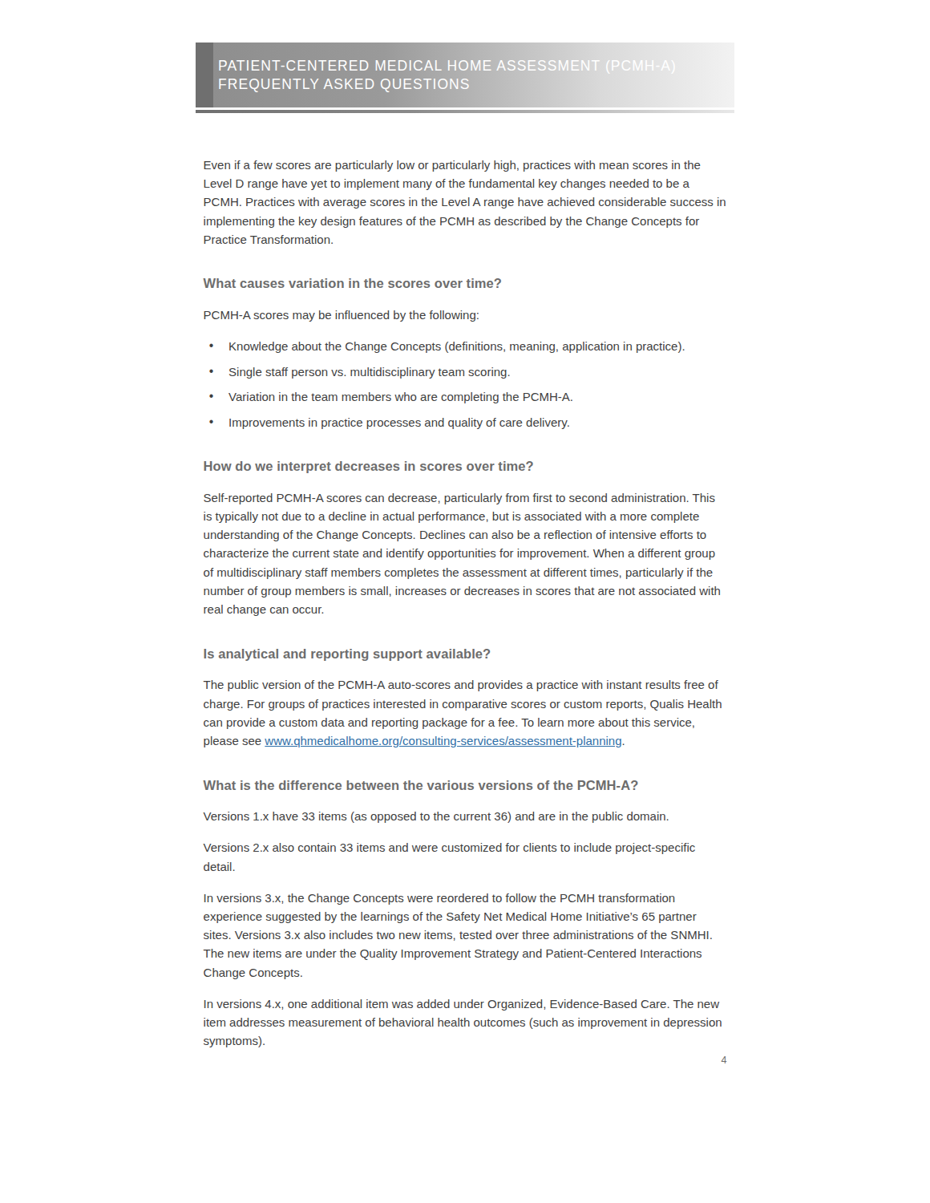Patient-Centered Medical Home Assessment (PCMH-A)
Frequently Asked Questions
Even if a few scores are particularly low or particularly high, practices with mean scores in the Level D range have yet to implement many of the fundamental key changes needed to be a PCMH. Practices with average scores in the Level A range have achieved considerable success in implementing the key design features of the PCMH as described by the Change Concepts for Practice Transformation.
What causes variation in the scores over time?
PCMH-A scores may be influenced by the following:
Knowledge about the Change Concepts (definitions, meaning, application in practice).
Single staff person vs. multidisciplinary team scoring.
Variation in the team members who are completing the PCMH-A.
Improvements in practice processes and quality of care delivery.
How do we interpret decreases in scores over time?
Self-reported PCMH-A scores can decrease, particularly from first to second administration. This is typically not due to a decline in actual performance, but is associated with a more complete understanding of the Change Concepts. Declines can also be a reflection of intensive efforts to characterize the current state and identify opportunities for improvement. When a different group of multidisciplinary staff members completes the assessment at different times, particularly if the number of group members is small, increases or decreases in scores that are not associated with real change can occur.
Is analytical and reporting support available?
The public version of the PCMH-A auto-scores and provides a practice with instant results free of charge. For groups of practices interested in comparative scores or custom reports, Qualis Health can provide a custom data and reporting package for a fee. To learn more about this service, please see www.qhmedicalhome.org/consulting-services/assessment-planning.
What is the difference between the various versions of the PCMH-A?
Versions 1.x have 33 items (as opposed to the current 36) and are in the public domain.
Versions 2.x also contain 33 items and were customized for clients to include project-specific detail.
In versions 3.x, the Change Concepts were reordered to follow the PCMH transformation experience suggested by the learnings of the Safety Net Medical Home Initiative’s 65 partner sites. Versions 3.x also includes two new items, tested over three administrations of the SNMHI. The new items are under the Quality Improvement Strategy and Patient-Centered Interactions Change Concepts.
In versions 4.x, one additional item was added under Organized, Evidence-Based Care. The new item addresses measurement of behavioral health outcomes (such as improvement in depression symptoms).
4